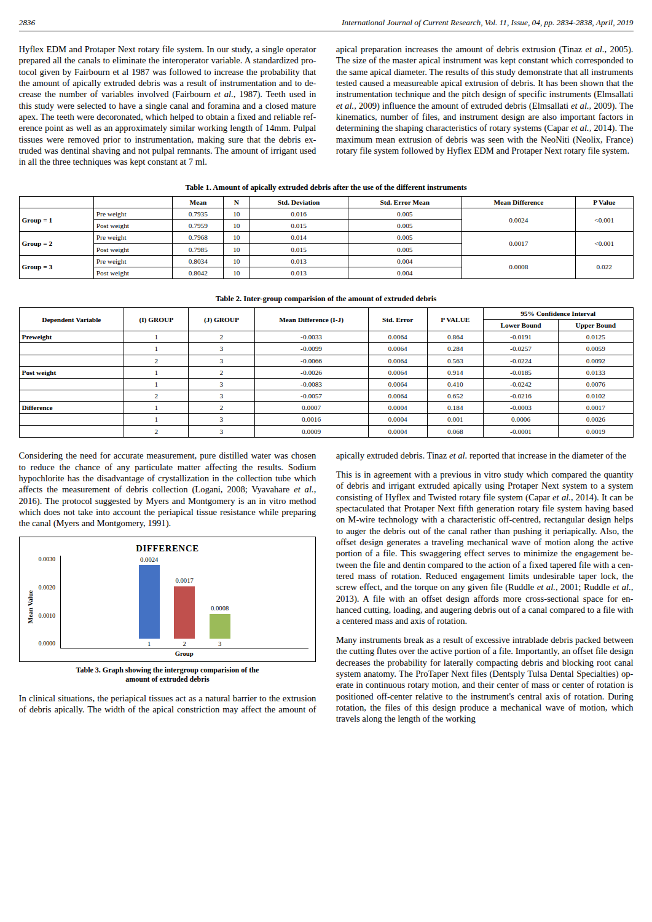2836 International Journal of Current Research, Vol. 11, Issue, 04, pp. 2834-2838, April, 2019
Hyflex EDM and Protaper Next rotary file system. In our study, a single operator prepared all the canals to eliminate the interoperator variable. A standardized protocol given by Fairbourn et al 1987 was followed to increase the probability that the amount of apically extruded debris was a result of instrumentation and to decrease the number of variables involved (Fairbourn et al., 1987). Teeth used in this study were selected to have a single canal and foramina and a closed mature apex. The teeth were decoronated, which helped to obtain a fixed and reliable reference point as well as an approximately similar working length of 14mm. Pulpal tissues were removed prior to instrumentation, making sure that the debris extruded was dentinal shaving and not pulpal remnants. The amount of irrigant used in all the three techniques was kept constant at 7 ml.
apical preparation increases the amount of debris extrusion (Tinaz et al., 2005). The size of the master apical instrument was kept constant which corresponded to the same apical diameter. The results of this study demonstrate that all instruments tested caused a measureable apical extrusion of debris. It has been shown that the instrumentation technique and the pitch design of specific instruments (Elmsallati et al., 2009) influence the amount of extruded debris (Elmsallati et al., 2009). The kinematics, number of files, and instrument design are also important factors in determining the shaping characteristics of rotary systems (Capar et al., 2014). The maximum mean extrusion of debris was seen with the NeoNiti (Neolix, France) rotary file system followed by Hyflex EDM and Protaper Next rotary file system.
Table 1. Amount of apically extruded debris after the use of the different instruments
| | | Mean | N | Std. Deviation | Std. Error Mean | Mean Difference | P Value |
| --- | --- | --- | --- | --- | --- | --- | --- |
| Group = 1 | Pre weight | 0.7935 | 10 | 0.016 | 0.005 | 0.0024 | <0.001 |
| Post weight | 0.7959 | 10 | 0.015 | 0.005 |
| Group = 2 | Pre weight | 0.7968 | 10 | 0.014 | 0.005 | 0.0017 | <0.001 |
| Post weight | 0.7985 | 10 | 0.015 | 0.005 |
| Group = 3 | Pre weight | 0.8034 | 10 | 0.013 | 0.004 | 0.0008 | 0.022 |
| Post weight | 0.8042 | 10 | 0.013 | 0.004 |
Table 2. Inter-group comparision of the amount of extruded debris
| Dependent Variable | (I) GROUP | (J) GROUP | Mean Difference (I-J) | Std. Error | P VALUE | 95% Confidence Interval |
| --- | --- | --- | --- | --- | --- | --- |
| Lower Bound | Upper Bound |
| Preweight | 1 | 2 | -0.0033 | 0.0064 | 0.864 | -0.0191 | 0.0125 |
| | 1 | 3 | -0.0099 | 0.0064 | 0.284 | -0.0257 | 0.0059 |
| | 2 | 3 | -0.0066 | 0.0064 | 0.563 | -0.0224 | 0.0092 |
| Post weight | 1 | 2 | -0.0026 | 0.0064 | 0.914 | -0.0185 | 0.0133 |
| | 1 | 3 | -0.0083 | 0.0064 | 0.410 | -0.0242 | 0.0076 |
| | 2 | 3 | -0.0057 | 0.0064 | 0.652 | -0.0216 | 0.0102 |
| Difference | 1 | 2 | 0.0007 | 0.0004 | 0.184 | -0.0003 | 0.0017 |
| | 1 | 3 | 0.0016 | 0.0004 | 0.001 | 0.0006 | 0.0026 |
| | 2 | 3 | 0.0009 | 0.0004 | 0.068 | -0.0001 | 0.0019 |
Considering the need for accurate measurement, pure distilled water was chosen to reduce the chance of any particulate matter affecting the results. Sodium hypochlorite has the disadvantage of crystallization in the collection tube which affects the measurement of debris collection (Logani, 2008; Vyavahare et al., 2016). The protocol suggested by Myers and Montgomery is an in vitro method which does not take into account the periapical tissue resistance while preparing the canal (Myers and Montgomery, 1991).
DIFFERENCE
Mean Value
0.0030 0.0020 0.0010 0.0000
0.0024
1
0.0017
2
0.0008
3
Group
Table 3. Graph showing the intergroup comparision of the
amount of extruded debris
In clinical situations, the periapical tissues act as a natural barrier to the extrusion of debris apically. The width of the apical constriction may affect the amount of apically extruded debris. Tinaz et al. reported that increase in the diameter of the
This is in agreement with a previous in vitro study which compared the quantity of debris and irrigant extruded apically using Protaper Next system to a system consisting of Hyflex and Twisted rotary file system (Capar et al., 2014). It can be spectaculated that Protaper Next fifth generation rotary file system having based on M-wire technology with a characteristic off-centred, rectangular design helps to auger the debris out of the canal rather than pushing it periapically. Also, the offset design generates a traveling mechanical wave of motion along the active portion of a file. This swaggering effect serves to minimize the engagement between the file and dentin compared to the action of a fixed tapered file with a centered mass of rotation. Reduced engagement limits undesirable taper lock, the screw effect, and the torque on any given file (Ruddle et al., 2001; Ruddle et al., 2013). A file with an offset design affords more cross-sectional space for enhanced cutting, loading, and augering debris out of a canal compared to a file with a centered mass and axis of rotation.
Many instruments break as a result of excessive intrablade debris packed between the cutting flutes over the active portion of a file. Importantly, an offset file design decreases the probability for laterally compacting debris and blocking root canal system anatomy. The ProTaper Next files (Dentsply Tulsa Dental Specialties) operate in continuous rotary motion, and their center of mass or center of rotation is positioned off-center relative to the instrument's central axis of rotation. During rotation, the files of this design produce a mechanical wave of motion, which travels along the length of the working